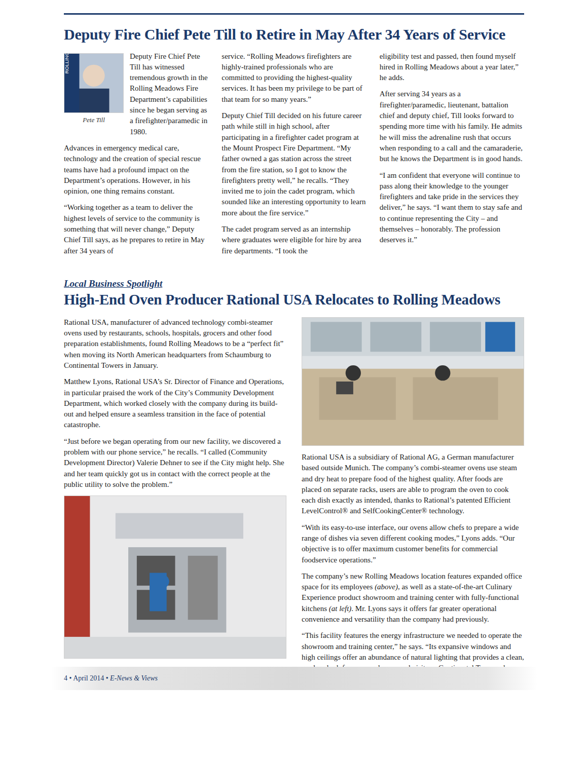Deputy Fire Chief Pete Till to Retire in May After 34 Years of Service
Pete Till
Deputy Fire Chief Pete Till has witnessed tremendous growth in the Rolling Meadows Fire Department’s capabilities since he began serving as a firefighter/paramedic in 1980.
Advances in emergency medical care, technology and the creation of special rescue teams have had a profound impact on the Department’s operations. However, in his opinion, one thing remains constant.
“Working together as a team to deliver the highest levels of service to the community is something that will never change,” Deputy Chief Till says, as he prepares to retire in May after 34 years of
service. “Rolling Meadows firefighters are highly-trained professionals who are committed to providing the highest-quality services. It has been my privilege to be part of that team for so many years.”
Deputy Chief Till decided on his future career path while still in high school, after participating in a firefighter cadet program at the Mount Prospect Fire Department. “My father owned a gas station across the street from the fire station, so I got to know the firefighters pretty well,” he recalls. “They invited me to join the cadet program, which sounded like an interesting opportunity to learn more about the fire service.”
The cadet program served as an internship where graduates were eligible for hire by area fire departments. “I took the
eligibility test and passed, then found myself hired in Rolling Meadows about a year later,” he adds.
After serving 34 years as a firefighter/paramedic, lieutenant, battalion chief and deputy chief, Till looks forward to spending more time with his family. He admits he will miss the adrenaline rush that occurs when responding to a call and the camaraderie, but he knows the Department is in good hands.
“I am confident that everyone will continue to pass along their knowledge to the younger firefighters and take pride in the services they deliver,” he says. “I want them to stay safe and to continue representing the City – and themselves – honorably. The profession deserves it.”
Local Business Spotlight
High-End Oven Producer Rational USA Relocates to Rolling Meadows
Rational USA, manufacturer of advanced technology combi-steamer ovens used by restaurants, schools, hospitals, grocers and other food preparation establishments, found Rolling Meadows to be a “perfect fit” when moving its North American headquarters from Schaumburg to Continental Towers in January.
Matthew Lyons, Rational USA’s Sr. Director of Finance and Operations, in particular praised the work of the City’s Community Development Department, which worked closely with the company during its build-out and helped ensure a seamless transition in the face of potential catastrophe.
“Just before we began operating from our new facility, we discovered a problem with our phone service,” he recalls. “I called (Community Development Director) Valerie Dehner to see if the City might help. She and her team quickly got us in contact with the correct people at the public utility to solve the problem.”
Rational USA is a subsidiary of Rational AG, a German manufacturer based outside Munich. The company’s combi-steamer ovens use steam and dry heat to prepare food of the highest quality. After foods are placed on separate racks, users are able to program the oven to cook each dish exactly as intended, thanks to Rational’s patented Efficient LevelControl® and SelfCookingCenter® technology.
“With its easy-to-use interface, our ovens allow chefs to prepare a wide range of dishes via seven different cooking modes,” Lyons adds. “Our objective is to offer maximum customer benefits for commercial foodservice operations.”
The company’s new Rolling Meadows location features expanded office space for its employees (above), as well as a state-of-the-art Culinary Experience product showroom and training center with fully-functional kitchens (at left). Mr. Lyons says it offers far greater operational convenience and versatility than the company had previously.
“This facility features the energy infrastructure we needed to operate the showroom and training center,” he says. “Its expansive windows and high ceilings offer an abundance of natural lighting that provides a clean, modern look for our employees and visitors. Continental Towers also offered all the amenities we were looking for.”
4 • April 2014 • E-News & Views